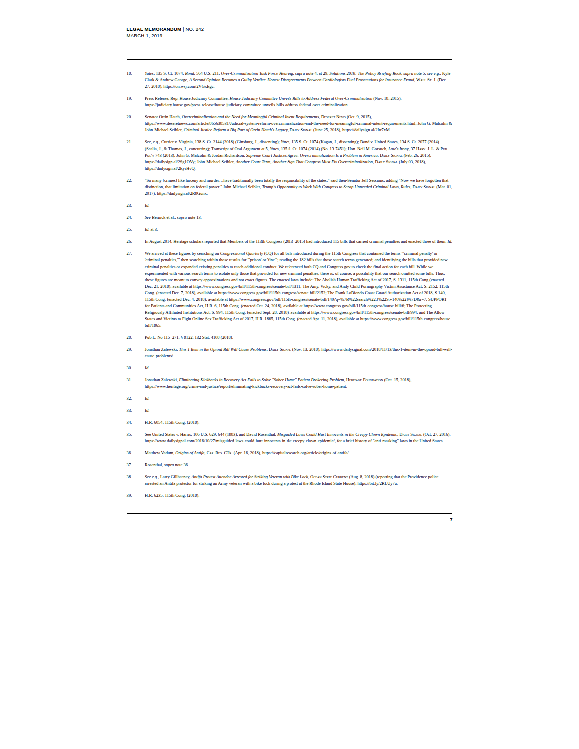LEGAL MEMORANDUM | NO. 242
MARCH 1, 2019
Yates, 135 S. Ct. 1074; Bond, 564 U.S. 211; Over-Criminalization Task Force Hearing, supra note 4, at 29; Solutions 2018: The Policy Briefing Book, supra note 5; see e.g., Kyle Clark & Andrew George, A Second Opinion Becomes a Guilty Verdict: Honest Disagreements Between Cardiologists Fuel Prosecutions for Insurance Fraud, Wall St. J. (Dec. 27, 2018), https://on.wsj.com/2VGxEgc.
Press Release, Rep. House Judiciary Committee, House Judiciary Committee Unveils Bills to Address Federal Over-Criminalization (Nov. 18, 2015), https://judiciary.house.gov/press-release/house-judiciary-committee-unveils-bills-address-federal-over-criminalization.
Senator Orrin Hatch, Overcriminalization and the Need for Meaningful Criminal Intent Requirements, Deseret News (Oct. 9, 2015), https://www.deseretnews.com/article/865638531/Judicial-system-reform-overcriminalization-and-the-need-for-meaningful-criminal-intent-requirements.html; John G. Malcolm & John-Michael Seibler, Criminal Justice Reform a Big Part of Orrin Hatch's Legacy, Daily Signal (June 25, 2018), https://dailysign.al/2Itr7xM.
See, e.g., Currier v. Virginia, 138 S. Ct. 2144 (2018) (Ginsburg, J., dissenting); Yates, 135 S. Ct. 1074 (Kagan, J., dissenting); Bond v. United States, 134 S. Ct. 2077 (2014) (Scalia, J., & Thomas, J., concurring); Transcript of Oral Argument at 5, Yates, 135 S. Ct. 1074 (2014) (No. 13-7451); Hon. Neil M. Gorsuch, Law's Irony, 37 Harv. J. L. & Pub. Pol'y 743 (2013); John G. Malcolm & Jordan Richardson, Supreme Court Justices Agree: Overcriminalization Is a Problem in America, Daily Signal (Feb. 26, 2015), https://dailysign.al/2Sg1OVy; John-Michael Seibler, Another Court Term, Another Sign That Congress Must Fix Overcriminalization, Daily Signal (July 03, 2018), https://dailysign.al/2EyrHvQ.
"So many [crimes] like larceny and murder…have traditionally been totally the responsibility of the states," said then-Senator Jeff Sessions, adding "Now we have forgotten that distinction, that limitation on federal power." John-Michael Seibler, Trump's Opportunity to Work With Congress to Scrap Unneeded Criminal Laws, Rules, Daily Signal (Mar. 01, 2017), https://dailysign.al/2R8Gunx.
Id.
See Bernick et al., supra note 13.
Id. at 3.
In August 2014, Heritage scholars reported that Members of the 113th Congress (2013–2015) had introduced 115 bills that carried criminal penalties and enacted three of them. Id.
We arrived at these figures by searching on Congressional Quarterly (CQ) for all bills introduced during the 115th Congress that contained the terms "'criminal penalty' or 'criminal penalties,'" then searching within those results for "'prison' or 'fine'"; reading the 182 bills that those search terms generated; and identifying the bills that provided new criminal penalties or expanded existing penalties to reach additional conduct. We referenced both CQ and Congress.gov to check the final action for each bill. While we experimented with various search terms to isolate only those that provided for new criminal penalties, there is, of course, a possibility that our search omitted some bills. Thus, these figures are meant to convey approximations and not exact figures. The enacted laws include: The Abolish Human Trafficking Act of 2017, S. 1311, 115th Cong (enacted Dec. 21, 2018), available at https://www.congress.gov/bill/115th-congress/senate-bill/1311; The Amy, Vicky, and Andy Child Pornography Victim Assistance Act, S. 2152, 115th Cong. (enacted Dec. 7, 2018), available at https://www.congress.gov/bill/115th-congress/senate-bill/2152; The Frank LoBiondo Coast Guard Authorization Act of 2018, S.140, 115th Cong. (enacted Dec. 4, 2018), available at https://www.congress.gov/bill/115th-congress/senate-bill/140?q=%7B%22search%22:[%22S.+140%22]%7D&r=7; SUPPORT for Patients and Communities Act, H.R. 6, 115th Cong. (enacted Oct. 24, 2018), available at https://www.congress.gov/bill/115th-congress/house-bill/6; The Protecting Religiously Affiliated Institutions Act, S. 994, 115th Cong. (enacted Sept. 28, 2018), available at https://www.congress.gov/bill/115th-congress/senate-bill/994; and The Allow States and Victims to Fight Online Sex Trafficking Act of 2017, H.R. 1865, 115th Cong. (enacted Apr. 11, 2018), available at https://www.congress.gov/bill/115th-congress/house-bill/1865.
Pub L. No 115–271, § 8122, 132 Stat. 4108 (2018).
Jonathan Zalewski, This 1 Item in the Opioid Bill Will Cause Problems, Daily Signal (Nov. 13, 2018), https://www.dailysignal.com/2018/11/13/this-1-item-in-the-opioid-bill-will-cause-problems/.
Id.
Jonathan Zalewski, Eliminating Kickbacks in Recovery Act Fails to Solve "Sober Home" Patient Brokering Problem, Heritage Foundation (Oct. 15, 2018), https://www.heritage.org/crime-and-justice/report/eliminating-kickbacks-recovery-act-fails-solve-sober-home-patient.
Id.
Id.
H.R. 6054, 115th Cong. (2018).
See United States v. Harris, 106 U.S. 629, 644 (1883), and David Rosenthal, Misguided Laws Could Hurt Innocents in the Creepy Clown Epidemic, Daily Signal (Oct. 27, 2016), https://www.dailysignal.com/2016/10/27/misguided-laws-could-hurt-innocents-in-the-creepy-clown-epidemic/, for a brief history of "anti-masking" laws in the United States.
Matthew Vadum, Origins of Antifa, Cap. Res. CTr. (Apr. 16, 2018), https://capitalresearch.org/article/origins-of-antifa/.
Rosenthal, supra note 36.
See e.g., Larry Gillheeney, Antifa Protest Attendee Arrested for Striking Veteran with Bike Lock, Ocean State Current (Aug. 8, 2018) (reporting that the Providence police arrested an Antifa protestor for striking an Army veteran with a bike lock during a protest at the Rhode Island State House), https://bit.ly/2RLUy7u.
H.R. 6235, 115th Cong. (2018).
7